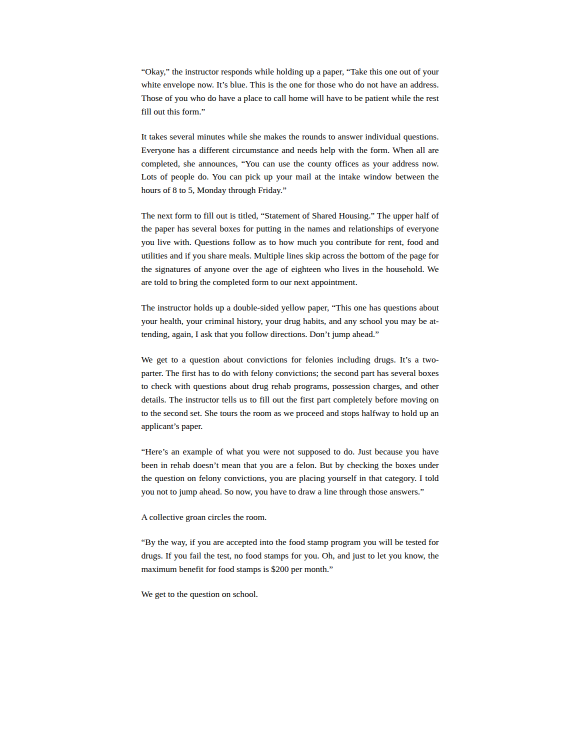“Okay,” the instructor responds while holding up a paper, “Take this one out of your white envelope now. It’s blue. This is the one for those who do not have an address. Those of you who do have a place to call home will have to be patient while the rest fill out this form.”
It takes several minutes while she makes the rounds to answer individual questions. Everyone has a different circumstance and needs help with the form. When all are completed, she announces, “You can use the county offices as your address now. Lots of people do. You can pick up your mail at the intake window between the hours of 8 to 5, Monday through Friday.”
The next form to fill out is titled, “Statement of Shared Housing.” The upper half of the paper has several boxes for putting in the names and relationships of everyone you live with. Questions follow as to how much you contribute for rent, food and utilities and if you share meals. Multiple lines skip across the bottom of the page for the signatures of anyone over the age of eighteen who lives in the household. We are told to bring the completed form to our next appointment.
The instructor holds up a double-sided yellow paper, “This one has questions about your health, your criminal history, your drug habits, and any school you may be attending, again, I ask that you follow directions. Don’t jump ahead.”
We get to a question about convictions for felonies including drugs. It’s a two-parter. The first has to do with felony convictions; the second part has several boxes to check with questions about drug rehab programs, possession charges, and other details. The instructor tells us to fill out the first part completely before moving on to the second set. She tours the room as we proceed and stops halfway to hold up an applicant’s paper.
“Here’s an example of what you were not supposed to do. Just because you have been in rehab doesn’t mean that you are a felon. But by checking the boxes under the question on felony convictions, you are placing yourself in that category. I told you not to jump ahead. So now, you have to draw a line through those answers.”
A collective groan circles the room.
“By the way, if you are accepted into the food stamp program you will be tested for drugs. If you fail the test, no food stamps for you. Oh, and just to let you know, the maximum benefit for food stamps is $200 per month.”
We get to the question on school.